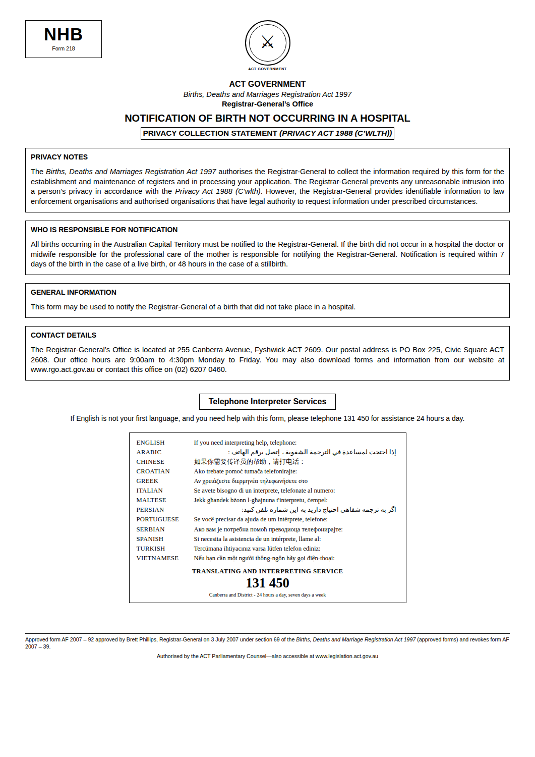NHB
Form 218
⚔
ACT GOVERNMENT
ACT GOVERNMENT
Births, Deaths and Marriages Registration Act 1997
Registrar-General’s Office
NOTIFICATION OF BIRTH NOT OCCURRING IN A HOSPITAL
PRIVACY COLLECTION STATEMENT (PRIVACY ACT 1988 (C’WLTH))
Privacy Notes
The Births, Deaths and Marriages Registration Act 1997 authorises the Registrar-General to collect the information required by this form for the establishment and maintenance of registers and in processing your application. The Registrar-General prevents any unreasonable intrusion into a person’s privacy in accordance with the Privacy Act 1988 (C’wlth). However, the Registrar-General provides identifiable information to law enforcement organisations and authorised organisations that have legal authority to request information under prescribed circumstances.
Who is responsible for notification
All births occurring in the Australian Capital Territory must be notified to the Registrar-General. If the birth did not occur in a hospital the doctor or midwife responsible for the professional care of the mother is responsible for notifying the Registrar-General. Notification is required within 7 days of the birth in the case of a live birth, or 48 hours in the case of a stillbirth.
General Information
This form may be used to notify the Registrar-General of a birth that did not take place in a hospital.
Contact Details
The Registrar-General’s Office is located at 255 Canberra Avenue, Fyshwick ACT 2609. Our postal address is PO Box 225, Civic Square ACT 2608. Our office hours are 9:00am to 4:30pm Monday to Friday. You may also download forms and information from our website at www.rgo.act.gov.au or contact this office on (02) 6207 0460.
Telephone Interpreter Services
If English is not your first language, and you need help with this form, please telephone 131 450 for assistance 24 hours a day.
| ENGLISH | If you need interpreting help, telephone: |
| ARABIC | إذا احتجت لمساعدة في الترجمة الشفوية ، إتصل برقم الهاتف : |
| CHINESE | 如果你需要传译员的帮助，请打电话： |
| CROATIAN | Ako trebate pomoć tumača telefonirajte: |
| GREEK | Αν χρειάζεστε διερμηνέα τηλεφωνήσετε στο |
| ITALIAN | Se avete bisogno di un interprete, telefonate al numero: |
| MALTESE | Jekk għandek bżonn l-għajnuna t'interpretu, ċempel: |
| PERSIAN | اگر به ترجمه شفاهی احتیاج دارید به این شماره تلفن کنید: |
| PORTUGUESE | Se você precisar da ajuda de um intérprete, telefone: |
| SERBIAN | Ако вам је потребна помоћ преводиоца телефонирајте: |
| SPANISH | Si necesita la asistencia de un intérprete, llame al: |
| TURKISH | Tercümana ihtiyacınız varsa lütfen telefon ediniz: |
| VIETNAMESE | Nếu bạn cần một người thông-ngôn hãy gọi điện-thoại: |
TRANSLATING AND INTERPRETING SERVICE
131 450
Canberra and District - 24 hours a day, seven days a week
Approved form AF 2007 – 92 approved by Brett Phillips, Registrar-General on 3 July 2007 under section 69 of the Births, Deaths and Marriage Registration Act 1997 (approved forms) and revokes form AF 2007 – 39.
Authorised by the ACT Parliamentary Counsel—also accessible at www.legislation.act.gov.au